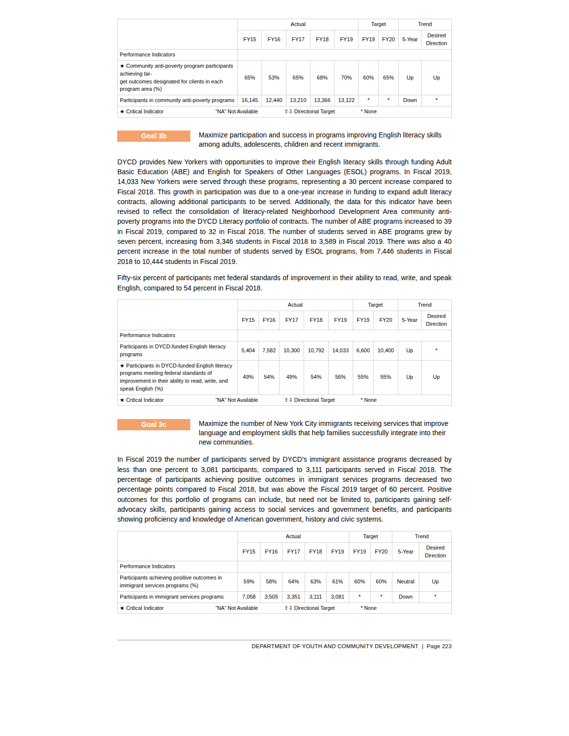| | Actual | Target | Trend |
| --- | --- | --- | --- |
| FY15 | FY16 | FY17 | FY18 | FY19 | FY19 | FY20 | 5-Year | Desired Direction |
| Performance Indicators | |
| ★ Community anti-poverty program participants achieving tar- get outcomes designated for clients in each program area (%) | 65% | 53% | 65% | 68% | 70% | 60% | 65% | Up | Up |
| Participants in community anti-poverty programs | 16,145 | 12,440 | 13,210 | 13,366 | 13,122 | * | * | Down | * |
| ★ Critical Indicator “NA” Not Available ⇧⇩ Directional Target * None |
Goal 3b
Maximize participation and success in programs improving English literacy skills among adults, adolescents, children and recent immigrants.
DYCD provides New Yorkers with opportunities to improve their English literacy skills through funding Adult Basic Education (ABE) and English for Speakers of Other Languages (ESOL) programs. In Fiscal 2019, 14,033 New Yorkers were served through these programs, representing a 30 percent increase compared to Fiscal 2018. This growth in participation was due to a one-year increase in funding to expand adult literacy contracts, allowing additional participants to be served. Additionally, the data for this indicator have been revised to reflect the consolidation of literacy-related Neighborhood Development Area community anti-poverty programs into the DYCD Literacy portfolio of contracts. The number of ABE programs increased to 39 in Fiscal 2019, compared to 32 in Fiscal 2018. The number of students served in ABE programs grew by seven percent, increasing from 3,346 students in Fiscal 2018 to 3,589 in Fiscal 2019. There was also a 40 percent increase in the total number of students served by ESOL programs, from 7,446 students in Fiscal 2018 to 10,444 students in Fiscal 2019.
Fifty-six percent of participants met federal standards of improvement in their ability to read, write, and speak English, compared to 54 percent in Fiscal 2018.
| | Actual | Target | Trend |
| --- | --- | --- | --- |
| FY15 | FY16 | FY17 | FY18 | FY19 | FY19 | FY20 | 5-Year | Desired Direction |
| Performance Indicators | |
| Participants in DYCD-funded English literacy programs | 5,404 | 7,582 | 10,300 | 10,792 | 14,033 | 6,600 | 10,400 | Up | * |
| ★ Participants in DYCD-funded English literacy programs meeting federal standards of improvement in their ability to read, write, and speak English (%) | 49% | 54% | 49% | 54% | 56% | 55% | 55% | Up | Up |
| ★ Critical Indicator “NA” Not Available ⇧⇩ Directional Target * None |
Goal 3c
Maximize the number of New York City immigrants receiving services that improve language and employment skills that help families successfully integrate into their new communities.
In Fiscal 2019 the number of participants served by DYCD’s immigrant assistance programs decreased by less than one percent to 3,081 participants, compared to 3,111 participants served in Fiscal 2018. The percentage of participants achieving positive outcomes in immigrant services programs decreased two percentage points compared to Fiscal 2018, but was above the Fiscal 2019 target of 60 percent. Positive outcomes for this portfolio of programs can include, but need not be limited to, participants gaining self-advocacy skills, participants gaining access to social services and government benefits, and participants showing proficiency and knowledge of American government, history and civic systems.
| | Actual | Target | Trend |
| --- | --- | --- | --- |
| FY15 | FY16 | FY17 | FY18 | FY19 | FY19 | FY20 | 5-Year | Desired Direction |
| Performance Indicators | |
| Participants achieving positive outcomes in immigrant services programs (%) | 59% | 58% | 64% | 63% | 61% | 60% | 60% | Neutral | Up |
| Participants in immigrant services programs | 7,058 | 3,505 | 3,351 | 3,111 | 3,081 | * | * | Down | * |
| ★ Critical Indicator “NA” Not Available ⇧⇩ Directional Target * None |
DEPARTMENT OF YOUTH AND COMMUNITY DEVELOPMENT | Page 223